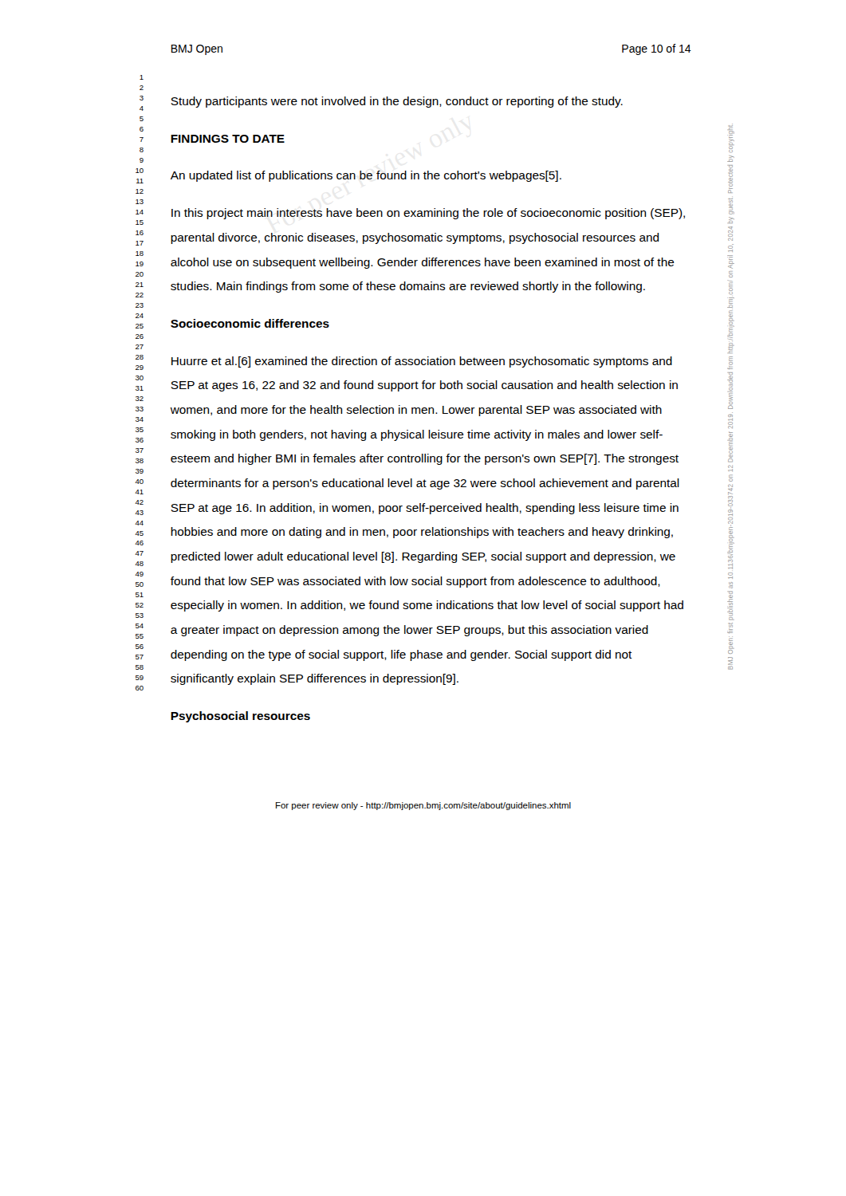12345678910 11121314151617181920 21222324252627282930 31323334353637383940 41424344454647484950 51525354555657585960
BMJ Open Page 10 of 14
For peer review only
Study participants were not involved in the design, conduct or reporting of the study.
FINDINGS TO DATE
An updated list of publications can be found in the cohort's webpages[5].
In this project main interests have been on examining the role of socioeconomic position (SEP), parental divorce, chronic diseases, psychosomatic symptoms, psychosocial resources and alcohol use on subsequent wellbeing. Gender differences have been examined in most of the studies. Main findings from some of these domains are reviewed shortly in the following.
Socioeconomic differences
Huurre et al.[6] examined the direction of association between psychosomatic symptoms and SEP at ages 16, 22 and 32 and found support for both social causation and health selection in women, and more for the health selection in men. Lower parental SEP was associated with smoking in both genders, not having a physical leisure time activity in males and lower self-esteem and higher BMI in females after controlling for the person's own SEP[7]. The strongest determinants for a person's educational level at age 32 were school achievement and parental SEP at age 16. In addition, in women, poor self-perceived health, spending less leisure time in hobbies and more on dating and in men, poor relationships with teachers and heavy drinking, predicted lower adult educational level [8]. Regarding SEP, social support and depression, we found that low SEP was associated with low social support from adolescence to adulthood, especially in women. In addition, we found some indications that low level of social support had a greater impact on depression among the lower SEP groups, but this association varied depending on the type of social support, life phase and gender. Social support did not significantly explain SEP differences in depression[9].
Psychosocial resources
BMJ Open: first published as 10.1136/bmjopen-2019-033742 on 12 December 2019. Downloaded from http://bmjopen.bmj.com/ on April 10, 2024 by guest. Protected by copyright.
For peer review only - http://bmjopen.bmj.com/site/about/guidelines.xhtml